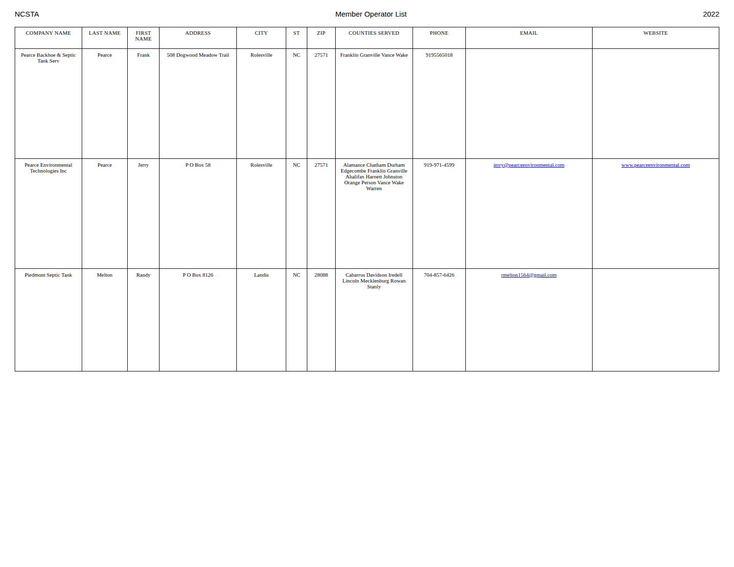NCSTA
Member Operator List
2022
| COMPANY NAME | LAST NAME | FIRST NAME | ADDRESS | CITY | ST | ZIP | COUNTIES SERVED | PHONE | EMAIL | WEBSITE |
| --- | --- | --- | --- | --- | --- | --- | --- | --- | --- | --- |
| Pearce Backhoe & Septic Tank Serv | Pearce | Frank | 508 Dogwood Meadow Trail | Rolesville | NC | 27571 | Franklin Granville Vance Wake | 9195565018 | | |
| Pearce Environmental Technologies Inc | Pearce | Jerry | P O Box 58 | Rolesville | NC | 27571 | Alamance Chatham Durham Edgecombe Franklin Granville Ahalifax Harnett Johnston Orange Person Vance Wake Warren | 919-971-4599 | jerry@pearceenvironmental.com | www.pearceenvironmental.com |
| Piedmont Septic Tank | Melton | Randy | P O Box 8126 | Landis | NC | 28088 | Cabarrus Davidson Iredell Lincoln Mecklenburg Rowan Stanly | 704-857-6426 | rmelton1564@gmail.com | |